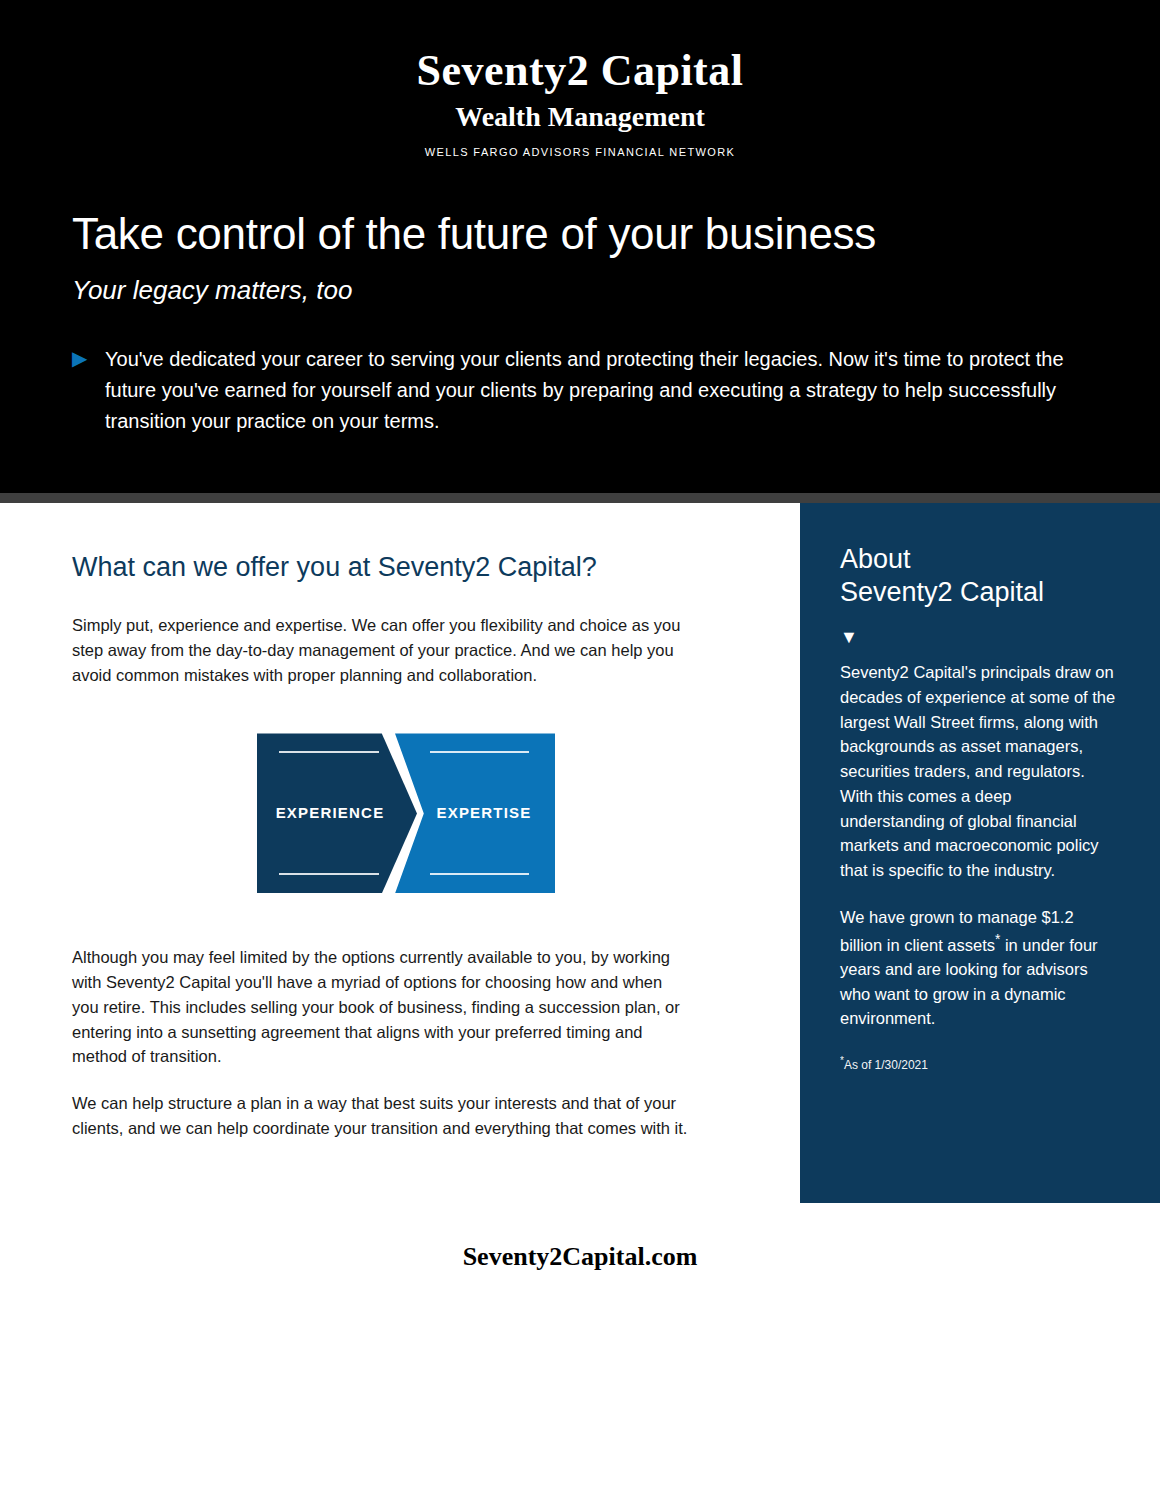Seventy2 Capital
Wealth Management
Wells Fargo Advisors Financial Network
Take control of the future of your business
Your legacy matters, too
▶
You've dedicated your career to serving your clients and protecting their legacies. Now it's time to protect the future you've earned for yourself and your clients by preparing and executing a strategy to help successfully transition your practice on your terms.
What can we offer you at Seventy2 Capital?
Simply put, experience and expertise. We can offer you flexibility and choice as you step away from the day-to-day management of your practice. And we can help you avoid common mistakes with proper planning and collaboration.
EXPERIENCE
EXPERTISE
Although you may feel limited by the options currently available to you, by working with Seventy2 Capital you'll have a myriad of options for choosing how and when you retire. This includes selling your book of business, finding a succession plan, or entering into a sunsetting agreement that aligns with your preferred timing and method of transition.
We can help structure a plan in a way that best suits your interests and that of your clients, and we can help coordinate your transition and everything that comes with it.
About
Seventy2 Capital
▼
Seventy2 Capital's principals draw on decades of experience at some of the largest Wall Street firms, along with backgrounds as asset managers, securities traders, and regulators. With this comes a deep understanding of global financial markets and macroeconomic policy that is specific to the industry.
We have grown to manage $1.2 billion in client assets* in under four years and are looking for advisors who want to grow in a dynamic environment.
*As of 1/30/2021
Seventy2Capital.com